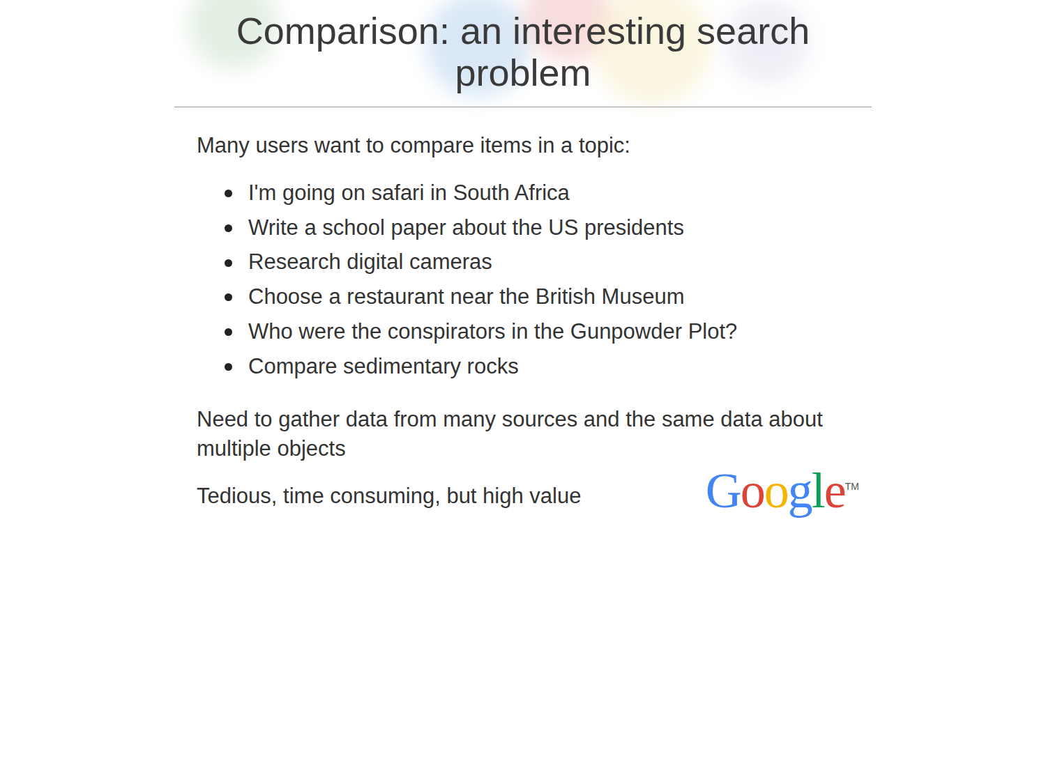Comparison: an interesting search problem
Many users want to compare items in a topic:
I'm going on safari in South Africa
Write a school paper about the US presidents
Research digital cameras
Choose a restaurant near the British Museum
Who were the conspirators in the Gunpowder Plot?
Compare sedimentary rocks
Need to gather data from many sources and the same data about multiple objects
Tedious, time consuming, but high value
GoogleTM